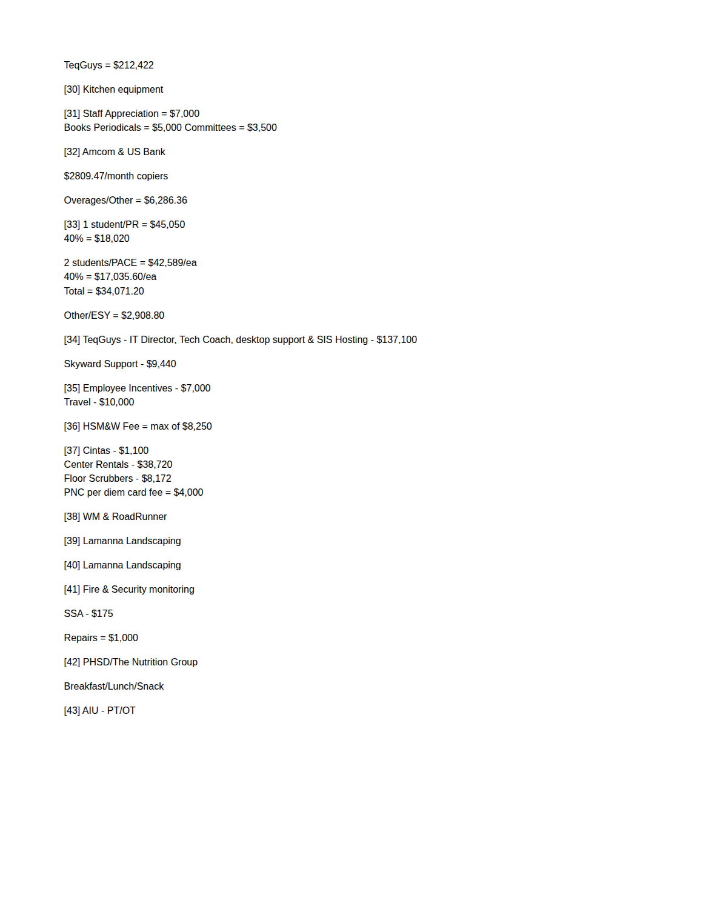TeqGuys = $212,422
[30] Kitchen equipment
[31] Staff Appreciation = $7,000 Books Periodicals = $5,000 Committees = $3,500
[32] Amcom & US Bank
$2809.47/month copiers
Overages/Other = $6,286.36
[33] 1 student/PR = $45,050 40% = $18,020
2 students/PACE = $42,589/ea 40% = $17,035.60/ea Total = $34,071.20
Other/ESY = $2,908.80
[34] TeqGuys - IT Director, Tech Coach, desktop support & SIS Hosting - $137,100
Skyward Support - $9,440
[35] Employee Incentives - $7,000 Travel - $10,000
[36] HSM&W Fee = max of $8,250
[37] Cintas - $1,100 Center Rentals - $38,720 Floor Scrubbers - $8,172 PNC per diem card fee = $4,000
[38] WM & RoadRunner
[39] Lamanna Landscaping
[40] Lamanna Landscaping
[41] Fire & Security monitoring
SSA - $175
Repairs = $1,000
[42] PHSD/The Nutrition Group
Breakfast/Lunch/Snack
[43] AIU - PT/OT